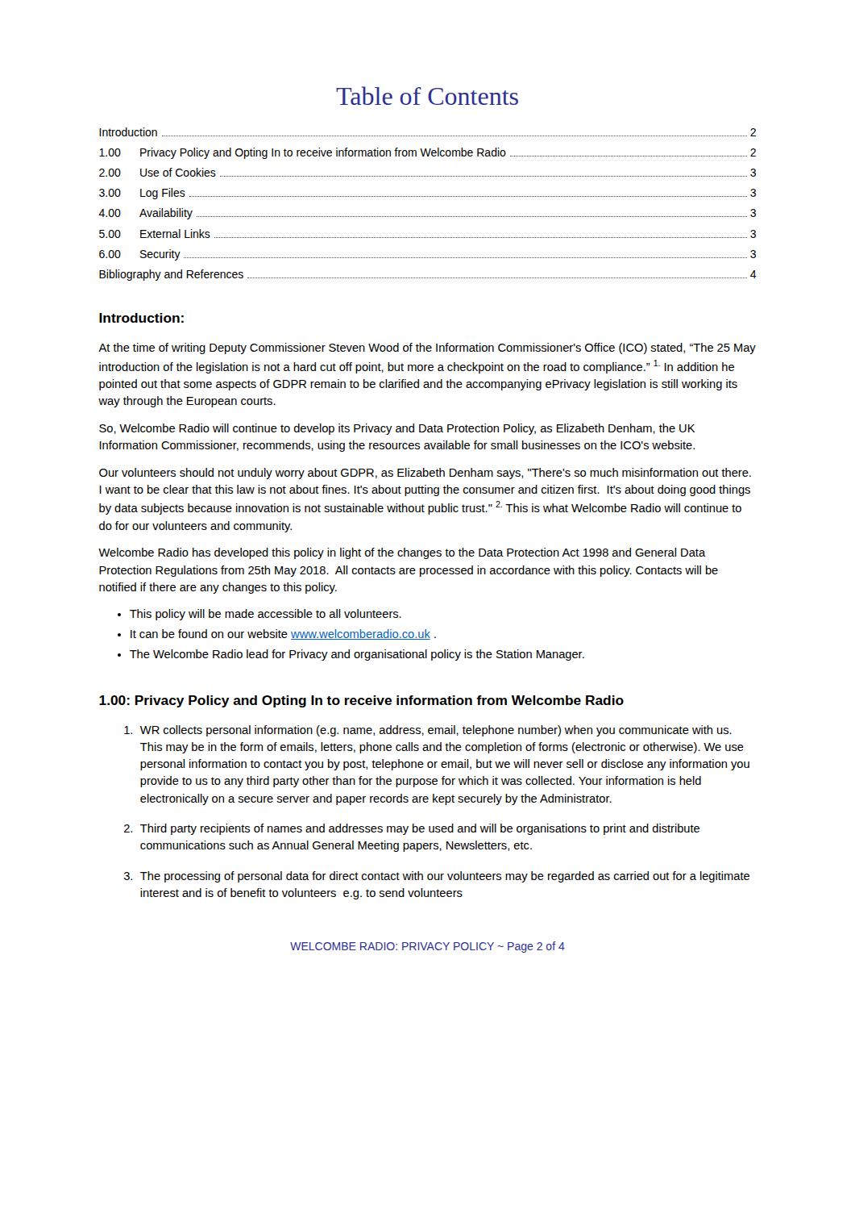Table of Contents
Introduction 2
1.00 Privacy Policy and Opting In to receive information from Welcombe Radio 2
2.00 Use of Cookies 3
3.00 Log Files 3
4.00 Availability 3
5.00 External Links 3
6.00 Security 3
Bibliography and References 4
Introduction:
At the time of writing Deputy Commissioner Steven Wood of the Information Commissioner's Office (ICO) stated, “The 25 May introduction of the legislation is not a hard cut off point, but more a checkpoint on the road to compliance.” 1. In addition he pointed out that some aspects of GDPR remain to be clarified and the accompanying ePrivacy legislation is still working its way through the European courts.
So, Welcombe Radio will continue to develop its Privacy and Data Protection Policy, as Elizabeth Denham, the UK Information Commissioner, recommends, using the resources available for small businesses on the ICO's website.
Our volunteers should not unduly worry about GDPR, as Elizabeth Denham says, "There's so much misinformation out there. I want to be clear that this law is not about fines. It's about putting the consumer and citizen first. It's about doing good things by data subjects because innovation is not sustainable without public trust." 2. This is what Welcombe Radio will continue to do for our volunteers and community.
Welcombe Radio has developed this policy in light of the changes to the Data Protection Act 1998 and General Data Protection Regulations from 25th May 2018. All contacts are processed in accordance with this policy. Contacts will be notified if there are any changes to this policy.
This policy will be made accessible to all volunteers.
It can be found on our website www.welcomberadio.co.uk .
The Welcombe Radio lead for Privacy and organisational policy is the Station Manager.
1.00: Privacy Policy and Opting In to receive information from Welcombe Radio
WR collects personal information (e.g. name, address, email, telephone number) when you communicate with us. This may be in the form of emails, letters, phone calls and the completion of forms (electronic or otherwise). We use personal information to contact you by post, telephone or email, but we will never sell or disclose any information you provide to us to any third party other than for the purpose for which it was collected. Your information is held electronically on a secure server and paper records are kept securely by the Administrator.
Third party recipients of names and addresses may be used and will be organisations to print and distribute communications such as Annual General Meeting papers, Newsletters, etc.
The processing of personal data for direct contact with our volunteers may be regarded as carried out for a legitimate interest and is of benefit to volunteers e.g. to send volunteers
WELCOMBE RADIO: PRIVACY POLICY ~ Page 2 of 4